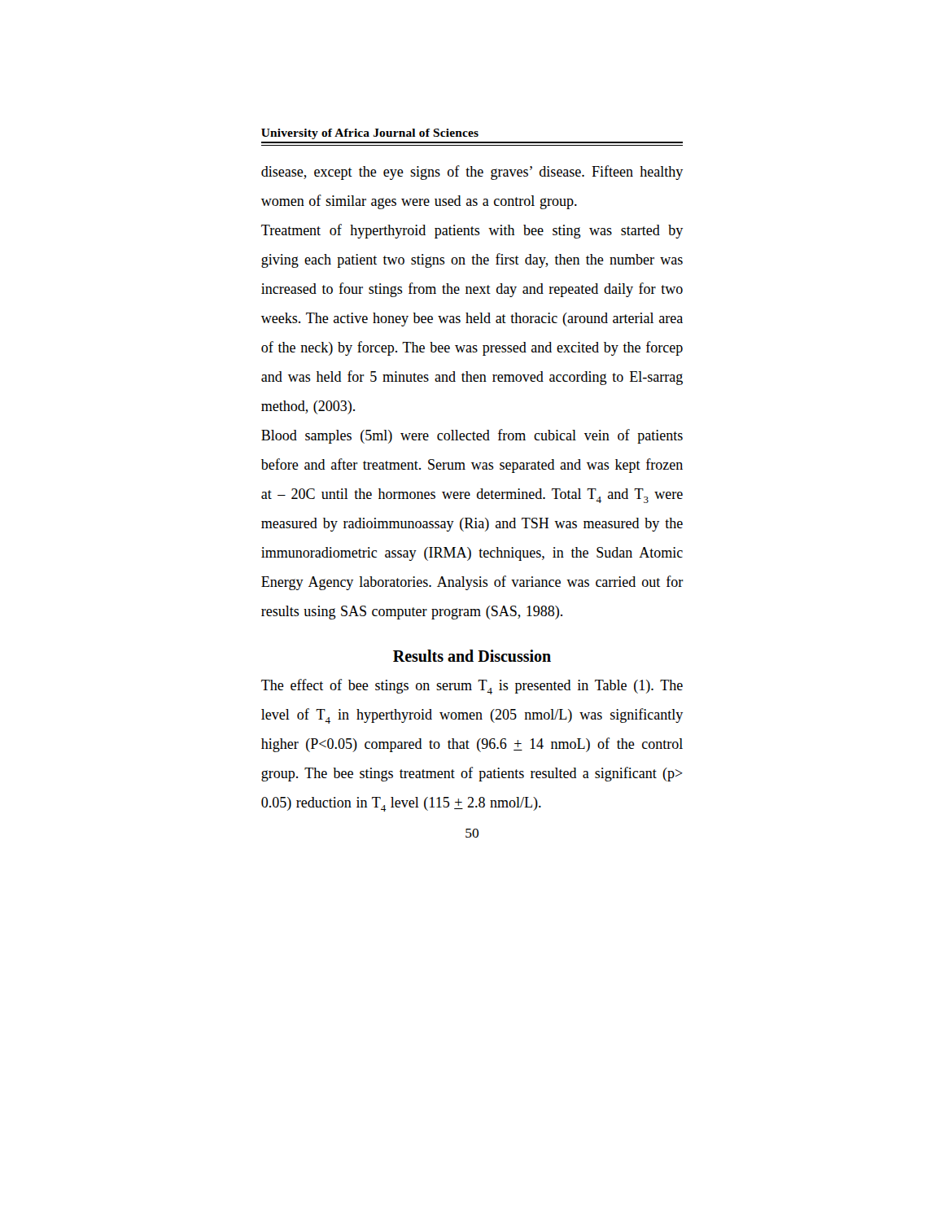University of Africa Journal of Sciences
disease, except the eye signs of the graves’ disease. Fifteen healthy women of similar ages were used as a control group.
Treatment of hyperthyroid patients with bee sting was started by giving each patient two stigns on the first day, then the number was increased to four stings from the next day and repeated daily for two weeks. The active honey bee was held at thoracic (around arterial area of the neck) by forcep. The bee was pressed and excited by the forcep and was held for 5 minutes and then removed according to El-sarrag method, (2003).
Blood samples (5ml) were collected from cubical vein of patients before and after treatment. Serum was separated and was kept frozen at – 20C until the hormones were determined. Total T4 and T3 were measured by radioimmunoassay (Ria) and TSH was measured by the immunoradiometric assay (IRMA) techniques, in the Sudan Atomic Energy Agency laboratories. Analysis of variance was carried out for results using SAS computer program (SAS, 1988).
Results and Discussion
The effect of bee stings on serum T4 is presented in Table (1). The level of T4 in hyperthyroid women (205 nmol/L) was significantly higher (P<0.05) compared to that (96.6 + 14 nmoL) of the control group. The bee stings treatment of patients resulted a significant (p> 0.05) reduction in T4 level (115 + 2.8 nmol/L).
50